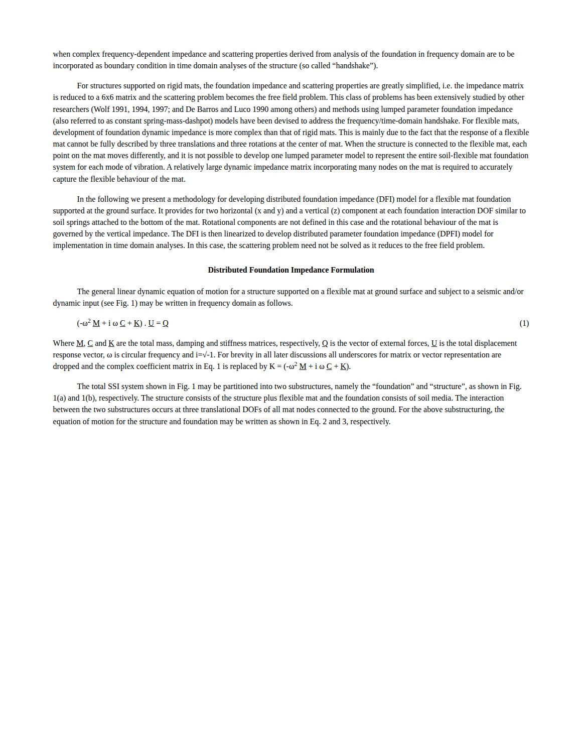when complex frequency-dependent impedance and scattering properties derived from analysis of the foundation in frequency domain are to be incorporated as boundary condition in time domain analyses of the structure (so called “handshake”).
For structures supported on rigid mats, the foundation impedance and scattering properties are greatly simplified, i.e. the impedance matrix is reduced to a 6x6 matrix and the scattering problem becomes the free field problem. This class of problems has been extensively studied by other researchers (Wolf 1991, 1994, 1997; and De Barros and Luco 1990 among others) and methods using lumped parameter foundation impedance (also referred to as constant spring-mass-dashpot) models have been devised to address the frequency/time-domain handshake. For flexible mats, development of foundation dynamic impedance is more complex than that of rigid mats. This is mainly due to the fact that the response of a flexible mat cannot be fully described by three translations and three rotations at the center of mat. When the structure is connected to the flexible mat, each point on the mat moves differently, and it is not possible to develop one lumped parameter model to represent the entire soil-flexible mat foundation system for each mode of vibration. A relatively large dynamic impedance matrix incorporating many nodes on the mat is required to accurately capture the flexible behaviour of the mat.
In the following we present a methodology for developing distributed foundation impedance (DFI) model for a flexible mat foundation supported at the ground surface. It provides for two horizontal (x and y) and a vertical (z) component at each foundation interaction DOF similar to soil springs attached to the bottom of the mat. Rotational components are not defined in this case and the rotational behaviour of the mat is governed by the vertical impedance. The DFI is then linearized to develop distributed parameter foundation impedance (DPFI) model for implementation in time domain analyses. In this case, the scattering problem need not be solved as it reduces to the free field problem.
Distributed Foundation Impedance Formulation
The general linear dynamic equation of motion for a structure supported on a flexible mat at ground surface and subject to a seismic and/or dynamic input (see Fig. 1) may be written in frequency domain as follows.
(1)(-ω2 M + i ω C + K) . U = Q
Where M, C and K are the total mass, damping and stiffness matrices, respectively, Q is the vector of external forces, U is the total displacement response vector, ω is circular frequency and i=√-1. For brevity in all later discussions all underscores for matrix or vector representation are dropped and the complex coefficient matrix in Eq. 1 is replaced by K = (-ω2 M + i ω C + K).
The total SSI system shown in Fig. 1 may be partitioned into two substructures, namely the “foundation” and “structure”, as shown in Fig. 1(a) and 1(b), respectively. The structure consists of the structure plus flexible mat and the foundation consists of soil media. The interaction between the two substructures occurs at three translational DOFs of all mat nodes connected to the ground. For the above substructuring, the equation of motion for the structure and foundation may be written as shown in Eq. 2 and 3, respectively.